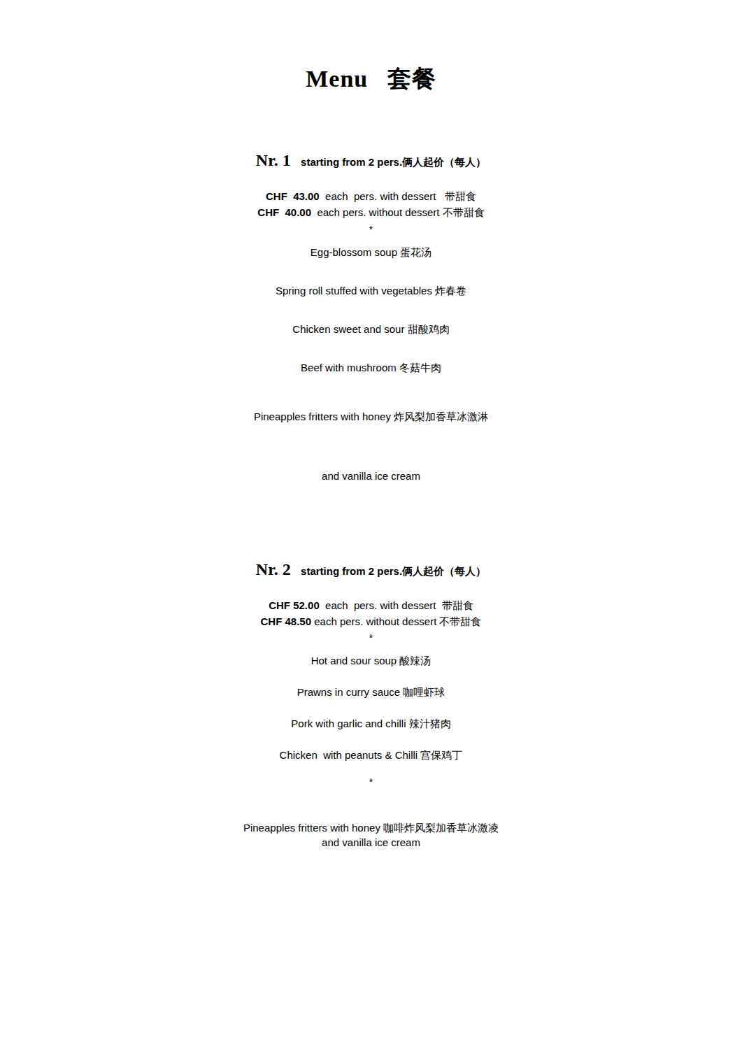Menu 套餐
Nr. 1 starting from 2 pers.俩人起价（每人）
CHF 43.00 each pers. with dessert 带甜食
CHF 40.00 each pers. without dessert 不带甜食
*
Egg-blossom soup 蛋花汤
Spring roll stuffed with vegetables 炸春卷
Chicken sweet and sour 甜酸鸡肉
Beef with mushroom 冬菇牛肉
Pineapples fritters with honey 炸风梨加香草冰激淋
and vanilla ice cream
Nr. 2 starting from 2 pers.俩人起价（每人）
CHF 52.00 each pers. with dessert 带甜食
CHF 48.50 each pers. without dessert 不带甜食
*
Hot and sour soup 酸辣汤
Prawns in curry sauce 咖哩虾球
Pork with garlic and chilli 辣汁猪肉
Chicken with peanuts & Chilli 宫保鸡丁
*
Pineapples fritters with honey 咖啡炸风梨加香草冰激凌
and vanilla ice cream